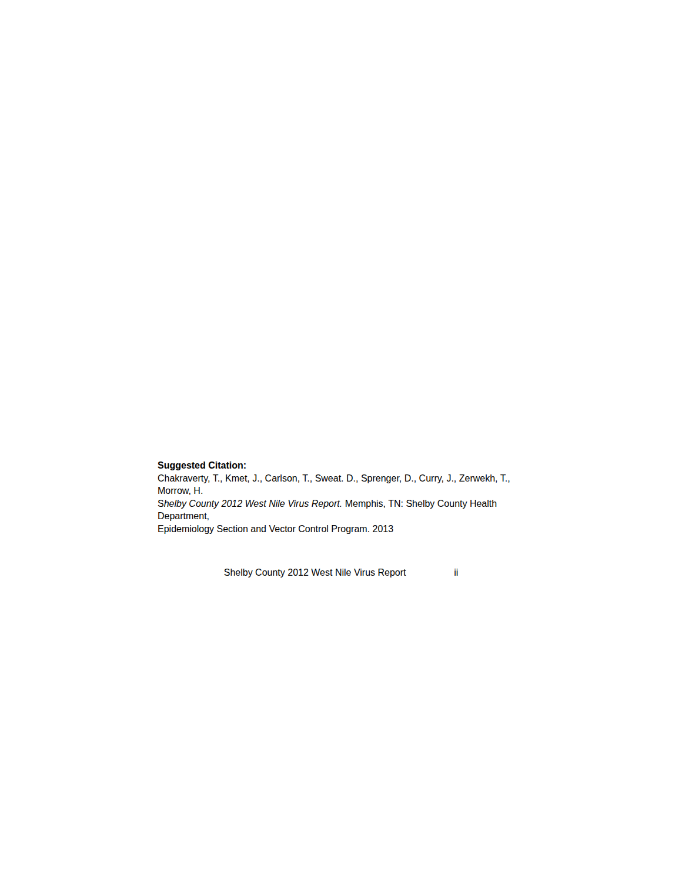Suggested Citation:
Chakraverty, T., Kmet, J., Carlson, T., Sweat. D., Sprenger, D., Curry, J., Zerwekh, T., Morrow, H.
Shelby County 2012 West Nile Virus Report. Memphis, TN: Shelby County Health Department,
Epidemiology Section and Vector Control Program. 2013
Shelby County 2012 West Nile Virus Report ii